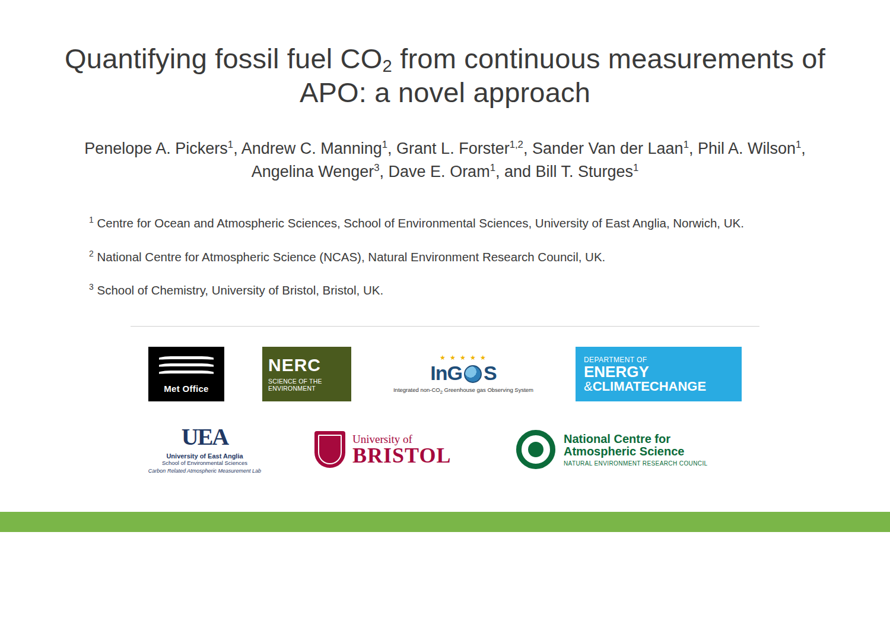Quantifying fossil fuel CO2 from continuous measurements of APO: a novel approach
Penelope A. Pickers1, Andrew C. Manning1, Grant L. Forster1,2, Sander Van der Laan1, Phil A. Wilson1, Angelina Wenger3, Dave E. Oram1, and Bill T. Sturges1
1 Centre for Ocean and Atmospheric Sciences, School of Environmental Sciences, University of East Anglia, Norwich, UK.
2 National Centre for Atmospheric Science (NCAS), Natural Environment Research Council, UK.
3 School of Chemistry, University of Bristol, Bristol, UK.
Met Office
NERC
SCIENCE OF THE
ENVIRONMENT
★ ★ ★ ★ ★
InG S
Integrated non-CO2 Greenhouse gas Observing System
DEPARTMENT OF
ENERGY
&CLIMATECHANGE
UEA
University of East Anglia
School of Environmental Sciences
Carbon Related Atmospheric Measurement Lab
University of
BRISTOL
National Centre for
Atmospheric Science
NATURAL ENVIRONMENT RESEARCH COUNCIL